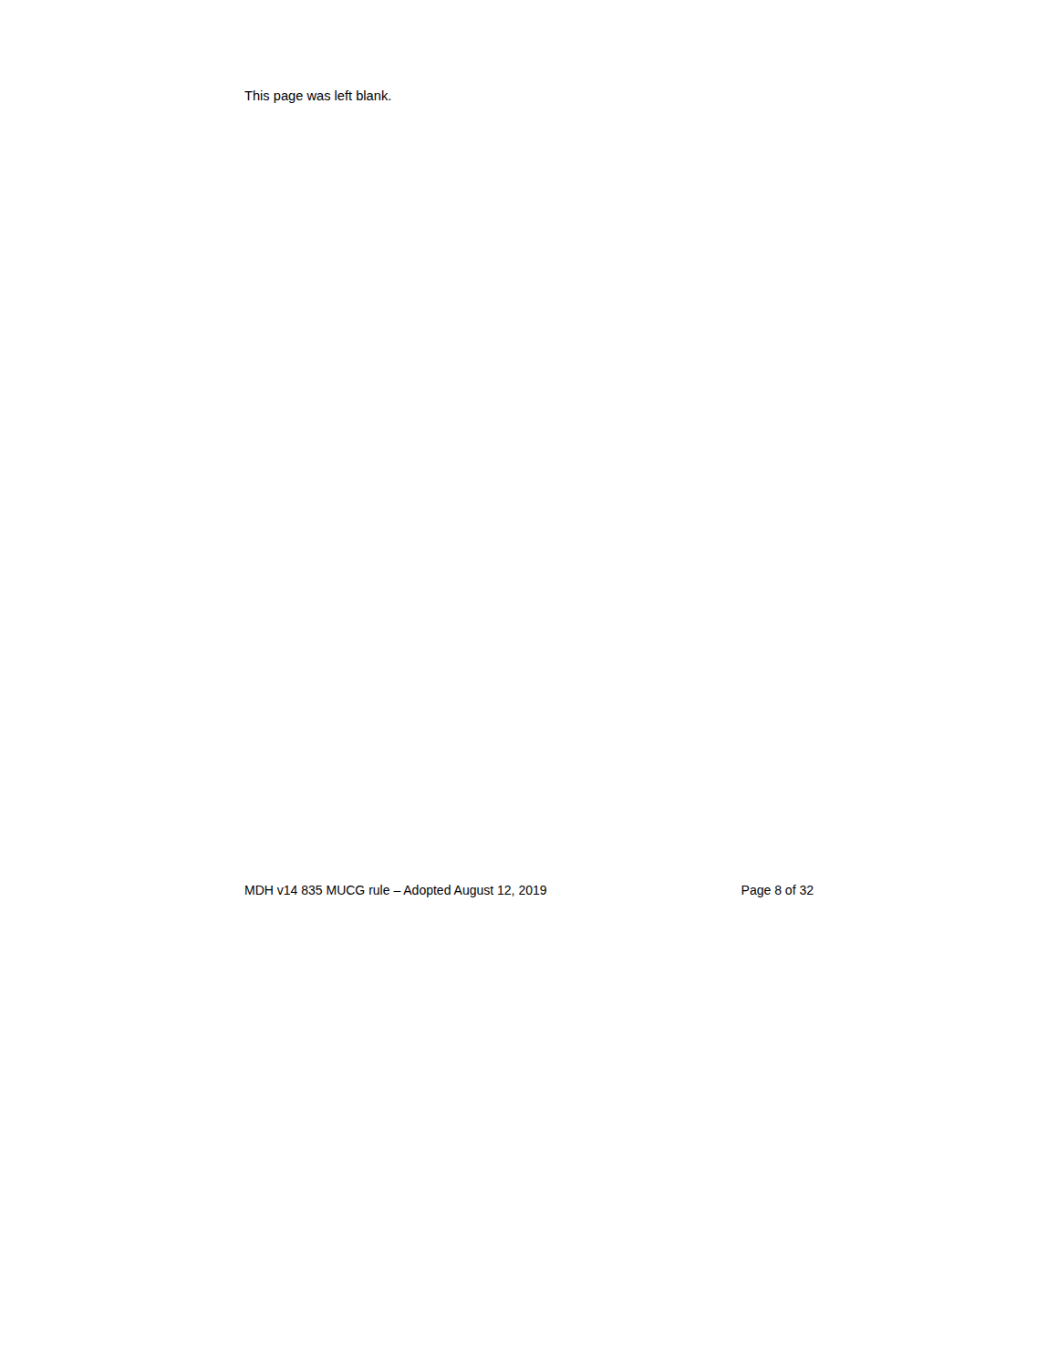This page was left blank.
MDH v14 835 MUCG rule – Adopted August 12, 2019
Page 8 of 32